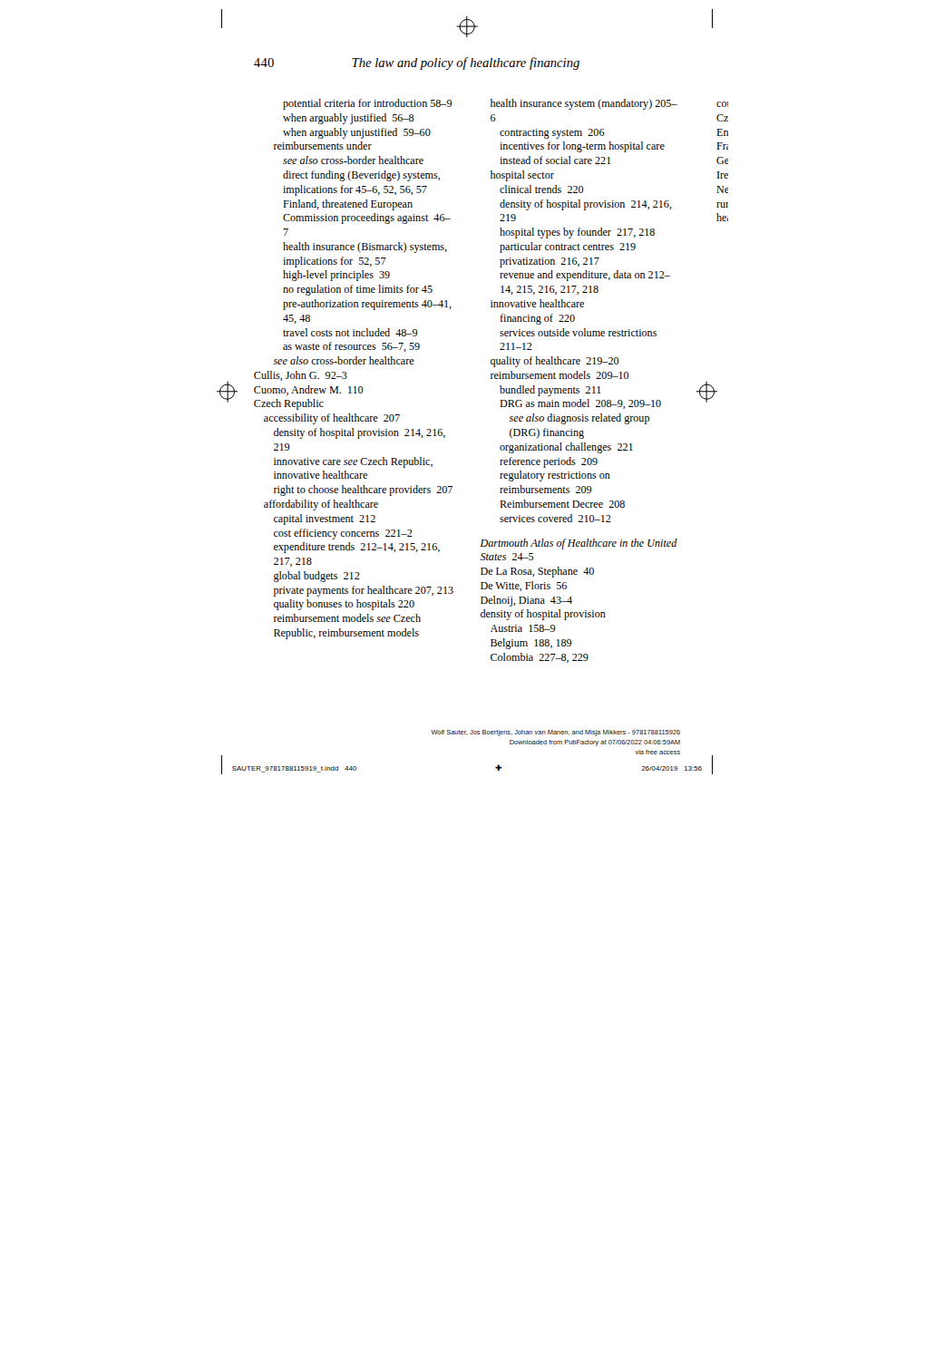440 The law and policy of healthcare financing
potential criteria for introduction 58–9
when arguably justified 56–8
when arguably unjustified 59–60
reimbursements under
see also cross-border healthcare
direct funding (Beveridge) systems, implications for 45–6, 52, 56, 57
Finland, threatened European Commission proceedings against 46–7
health insurance (Bismarck) systems, implications for 52, 57
high-level principles 39
no regulation of time limits for 45
pre-authorization requirements 40–41, 45, 48
travel costs not included 48–9
as waste of resources 56–7, 59
see also cross-border healthcare
Cullis, John G. 92–3
Cuomo, Andrew M. 110
Czech Republic
accessibility of healthcare 207
density of hospital provision 214, 216, 219
innovative care see Czech Republic, innovative healthcare
right to choose healthcare providers 207
affordability of healthcare
capital investment 212
cost efficiency concerns 221–2
expenditure trends 212–14, 215, 216, 217, 218
global budgets 212
private payments for healthcare 207, 213
quality bonuses to hospitals 220
reimbursement models see Czech Republic, reimbursement models
health insurance system (mandatory) 205–6
contracting system 206
incentives for long-term hospital care instead of social care 221
hospital sector
clinical trends 220
density of hospital provision 214, 216, 219
hospital types by founder 217, 218
particular contract centres 219
privatization 216, 217
revenue and expenditure, data on 212–14, 215, 216, 217, 218
innovative healthcare
financing of 220
services outside volume restrictions 211–12
quality of healthcare 219–20
reimbursement models 209–10
bundled payments 211
DRG as main model 208–9, 209–10
see also diagnosis related group (DRG) financing
organizational challenges 221
reference periods 209
regulatory restrictions on reimbursements 209
Reimbursement Decree 208
services covered 210–12
Dartmouth Atlas of Healthcare in the United States 24–5
De La Rosa, Stephane 40
De Witte, Floris 56
Delnoij, Diana 43–4
density of hospital provision
Austria 158–9
Belgium 188, 189
Colombia 227–8, 229
country comparisons 6, 7–8
Czech Republic 214, 216, 219
England 257
France 8, 290–91
Germany 315, 316, 317–18
Ireland 8, 336
Netherlands 8, 366
rural and isolated areas see accessibility of healthcare, rural and isolated areas
Wolf Sauter, Jos Boertjens, Johan van Manen, and Misja Mikkers - 9781788115926
Downloaded from PubFactory at 07/06/2022 04:06:59AM
via free access
SAUTER_9781788115919_t.indd 440 ✚ 26/04/2019 13:56